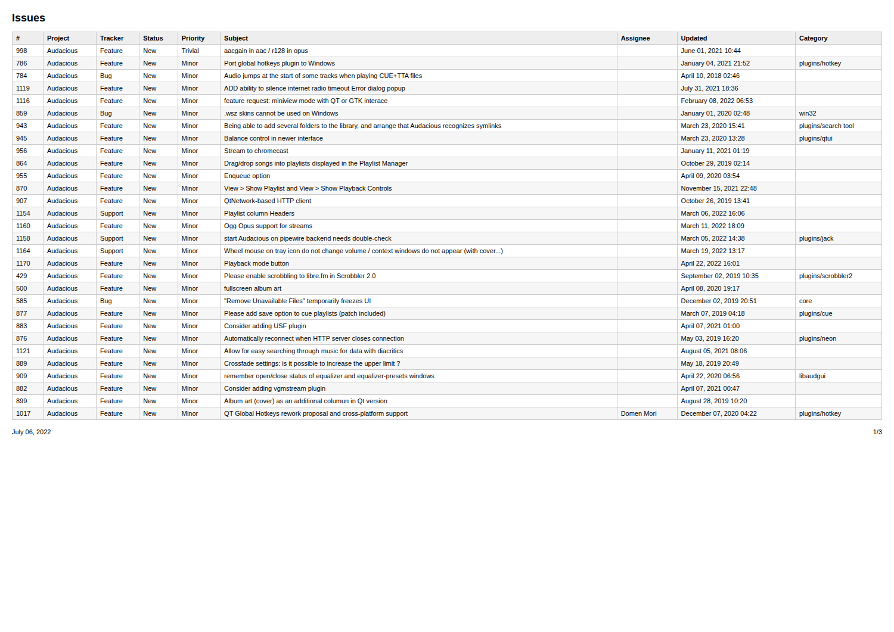Issues
| # | Project | Tracker | Status | Priority | Subject | Assignee | Updated | Category |
| --- | --- | --- | --- | --- | --- | --- | --- | --- |
| 998 | Audacious | Feature | New | Trivial | aacgain in aac / r128 in opus | | June 01, 2021 10:44 | |
| 786 | Audacious | Feature | New | Minor | Port global hotkeys plugin to Windows | | January 04, 2021 21:52 | plugins/hotkey |
| 784 | Audacious | Bug | New | Minor | Audio jumps at the start of some tracks when playing CUE+TTA files | | April 10, 2018 02:46 | |
| 1119 | Audacious | Feature | New | Minor | ADD ability to silence internet radio timeout Error dialog popup | | July 31, 2021 18:36 | |
| 1116 | Audacious | Feature | New | Minor | feature request: miniview mode with QT or GTK interace | | February 08, 2022 06:53 | |
| 859 | Audacious | Bug | New | Minor | .wsz skins cannot be used on Windows | | January 01, 2020 02:48 | win32 |
| 943 | Audacious | Feature | New | Minor | Being able to add several folders to the library, and arrange that Audacious recognizes symlinks | | March 23, 2020 15:41 | plugins/search tool |
| 945 | Audacious | Feature | New | Minor | Balance control in newer interface | | March 23, 2020 13:28 | plugins/qtui |
| 956 | Audacious | Feature | New | Minor | Stream to chromecast | | January 11, 2021 01:19 | |
| 864 | Audacious | Feature | New | Minor | Drag/drop songs into playlists displayed in the Playlist Manager | | October 29, 2019 02:14 | |
| 955 | Audacious | Feature | New | Minor | Enqueue option | | April 09, 2020 03:54 | |
| 870 | Audacious | Feature | New | Minor | View > Show Playlist and View > Show Playback Controls | | November 15, 2021 22:48 | |
| 907 | Audacious | Feature | New | Minor | QtNetwork-based HTTP client | | October 26, 2019 13:41 | |
| 1154 | Audacious | Support | New | Minor | Playlist column Headers | | March 06, 2022 16:06 | |
| 1160 | Audacious | Feature | New | Minor | Ogg Opus support for streams | | March 11, 2022 18:09 | |
| 1158 | Audacious | Support | New | Minor | start Audacious on pipewire backend needs double-check | | March 05, 2022 14:38 | plugins/jack |
| 1164 | Audacious | Support | New | Minor | Wheel mouse on tray icon do not change volume / context windows do not appear (with cover...) | | March 19, 2022 13:17 | |
| 1170 | Audacious | Feature | New | Minor | Playback mode button | | April 22, 2022 16:01 | |
| 429 | Audacious | Feature | New | Minor | Please enable scrobbling to libre.fm in Scrobbler 2.0 | | September 02, 2019 10:35 | plugins/scrobbler2 |
| 500 | Audacious | Feature | New | Minor | fullscreen album art | | April 08, 2020 19:17 | |
| 585 | Audacious | Bug | New | Minor | "Remove Unavailable Files" temporarily freezes UI | | December 02, 2019 20:51 | core |
| 877 | Audacious | Feature | New | Minor | Please add save option to cue playlists (patch included) | | March 07, 2019 04:18 | plugins/cue |
| 883 | Audacious | Feature | New | Minor | Consider adding USF plugin | | April 07, 2021 01:00 | |
| 876 | Audacious | Feature | New | Minor | Automatically reconnect when HTTP server closes connection | | May 03, 2019 16:20 | plugins/neon |
| 1121 | Audacious | Feature | New | Minor | Allow for easy searching through music for data with diacritics | | August 05, 2021 08:06 | |
| 889 | Audacious | Feature | New | Minor | Crossfade settings: is it possible to increase the upper limit ? | | May 18, 2019 20:49 | |
| 909 | Audacious | Feature | New | Minor | remember open/close status of equalizer and equalizer-presets windows | | April 22, 2020 06:56 | libaudgui |
| 882 | Audacious | Feature | New | Minor | Consider adding vgmstream plugin | | April 07, 2021 00:47 | |
| 899 | Audacious | Feature | New | Minor | Album art (cover) as an additional columun in Qt version | | August 28, 2019 10:20 | |
| 1017 | Audacious | Feature | New | Minor | QT Global Hotkeys rework proposal and cross-platform support | Domen Mori | December 07, 2020 04:22 | plugins/hotkey |
July 06, 2022 1/3